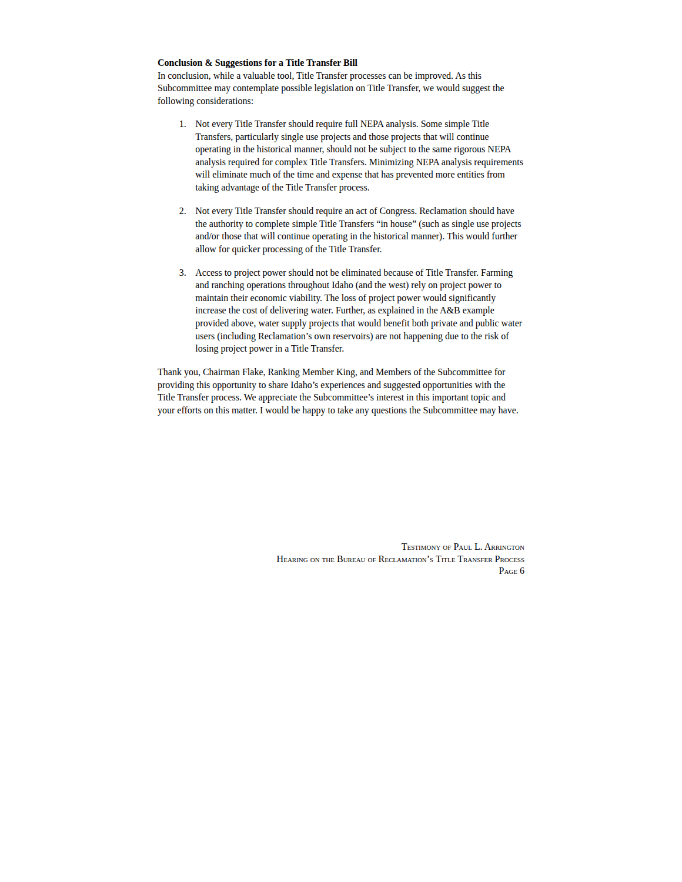Conclusion & Suggestions for a Title Transfer Bill
In conclusion, while a valuable tool, Title Transfer processes can be improved. As this Subcommittee may contemplate possible legislation on Title Transfer, we would suggest the following considerations:
Not every Title Transfer should require full NEPA analysis. Some simple Title Transfers, particularly single use projects and those projects that will continue operating in the historical manner, should not be subject to the same rigorous NEPA analysis required for complex Title Transfers. Minimizing NEPA analysis requirements will eliminate much of the time and expense that has prevented more entities from taking advantage of the Title Transfer process.
Not every Title Transfer should require an act of Congress. Reclamation should have the authority to complete simple Title Transfers “in house” (such as single use projects and/or those that will continue operating in the historical manner). This would further allow for quicker processing of the Title Transfer.
Access to project power should not be eliminated because of Title Transfer. Farming and ranching operations throughout Idaho (and the west) rely on project power to maintain their economic viability. The loss of project power would significantly increase the cost of delivering water. Further, as explained in the A&B example provided above, water supply projects that would benefit both private and public water users (including Reclamation’s own reservoirs) are not happening due to the risk of losing project power in a Title Transfer.
Thank you, Chairman Flake, Ranking Member King, and Members of the Subcommittee for providing this opportunity to share Idaho’s experiences and suggested opportunities with the Title Transfer process. We appreciate the Subcommittee’s interest in this important topic and your efforts on this matter. I would be happy to take any questions the Subcommittee may have.
Testimony of Paul L. Arrington
Hearing on the Bureau of Reclamation’s Title Transfer Process
Page 6